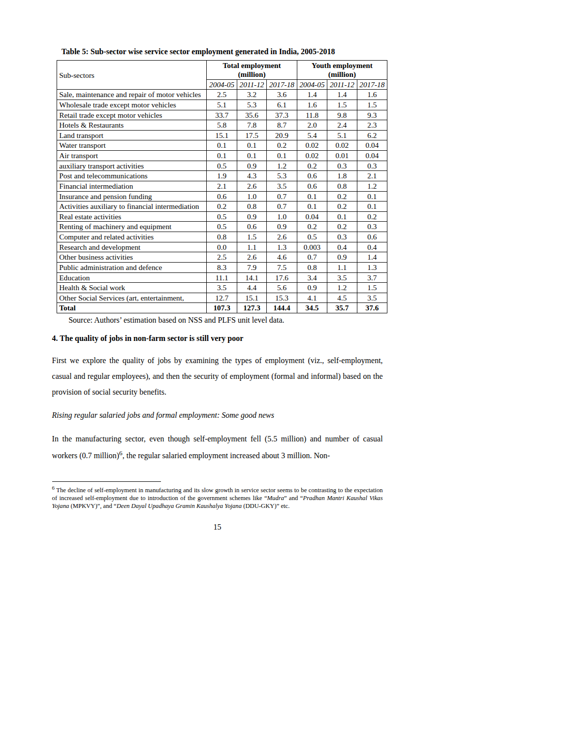Table 5: Sub-sector wise service sector employment generated in India, 2005-2018
| Sub-sectors | Total employment (million) | Youth employment (million) |
| --- | --- | --- |
| 2004-05 | 2011-12 | 2017-18 | 2004-05 | 2011-12 | 2017-18 |
| Sale, maintenance and repair of motor vehicles | 2.5 | 3.2 | 3.6 | 1.4 | 1.4 | 1.6 |
| Wholesale trade except motor vehicles | 5.1 | 5.3 | 6.1 | 1.6 | 1.5 | 1.5 |
| Retail trade except motor vehicles | 33.7 | 35.6 | 37.3 | 11.8 | 9.8 | 9.3 |
| Hotels & Restaurants | 5.8 | 7.8 | 8.7 | 2.0 | 2.4 | 2.3 |
| Land transport | 15.1 | 17.5 | 20.9 | 5.4 | 5.1 | 6.2 |
| Water transport | 0.1 | 0.1 | 0.2 | 0.02 | 0.02 | 0.04 |
| Air transport | 0.1 | 0.1 | 0.1 | 0.02 | 0.01 | 0.04 |
| auxiliary transport activities | 0.5 | 0.9 | 1.2 | 0.2 | 0.3 | 0.3 |
| Post and telecommunications | 1.9 | 4.3 | 5.3 | 0.6 | 1.8 | 2.1 |
| Financial intermediation | 2.1 | 2.6 | 3.5 | 0.6 | 0.8 | 1.2 |
| Insurance and pension funding | 0.6 | 1.0 | 0.7 | 0.1 | 0.2 | 0.1 |
| Activities auxiliary to financial intermediation | 0.2 | 0.8 | 0.7 | 0.1 | 0.2 | 0.1 |
| Real estate activities | 0.5 | 0.9 | 1.0 | 0.04 | 0.1 | 0.2 |
| Renting of machinery and equipment | 0.5 | 0.6 | 0.9 | 0.2 | 0.2 | 0.3 |
| Computer and related activities | 0.8 | 1.5 | 2.6 | 0.5 | 0.3 | 0.6 |
| Research and development | 0.0 | 1.1 | 1.3 | 0.003 | 0.4 | 0.4 |
| Other business activities | 2.5 | 2.6 | 4.6 | 0.7 | 0.9 | 1.4 |
| Public administration and defence | 8.3 | 7.9 | 7.5 | 0.8 | 1.1 | 1.3 |
| Education | 11.1 | 14.1 | 17.6 | 3.4 | 3.5 | 3.7 |
| Health & Social work | 3.5 | 4.4 | 5.6 | 0.9 | 1.2 | 1.5 |
| Other Social Services (art, entertainment, | 12.7 | 15.1 | 15.3 | 4.1 | 4.5 | 3.5 |
| Total | 107.3 | 127.3 | 144.4 | 34.5 | 35.7 | 37.6 |
Source: Authors’ estimation based on NSS and PLFS unit level data.
4. The quality of jobs in non-farm sector is still very poor
First we explore the quality of jobs by examining the types of employment (viz., self-employment, casual and regular employees), and then the security of employment (formal and informal) based on the provision of social security benefits.
Rising regular salaried jobs and formal employment: Some good news
In the manufacturing sector, even though self-employment fell (5.5 million) and number of casual workers (0.7 million)6, the regular salaried employment increased about 3 million. Non-
6 The decline of self-employment in manufacturing and its slow growth in service sector seems to be contrasting to the expectation of increased self-employment due to introduction of the government schemes like “Mudra” and “Pradhan Mantri Kaushal Vikas Yojana (MPKVY)”, and “Deen Dayal Upadhaya Gramin Kaushalya Yojana (DDU-GKY)” etc.
15